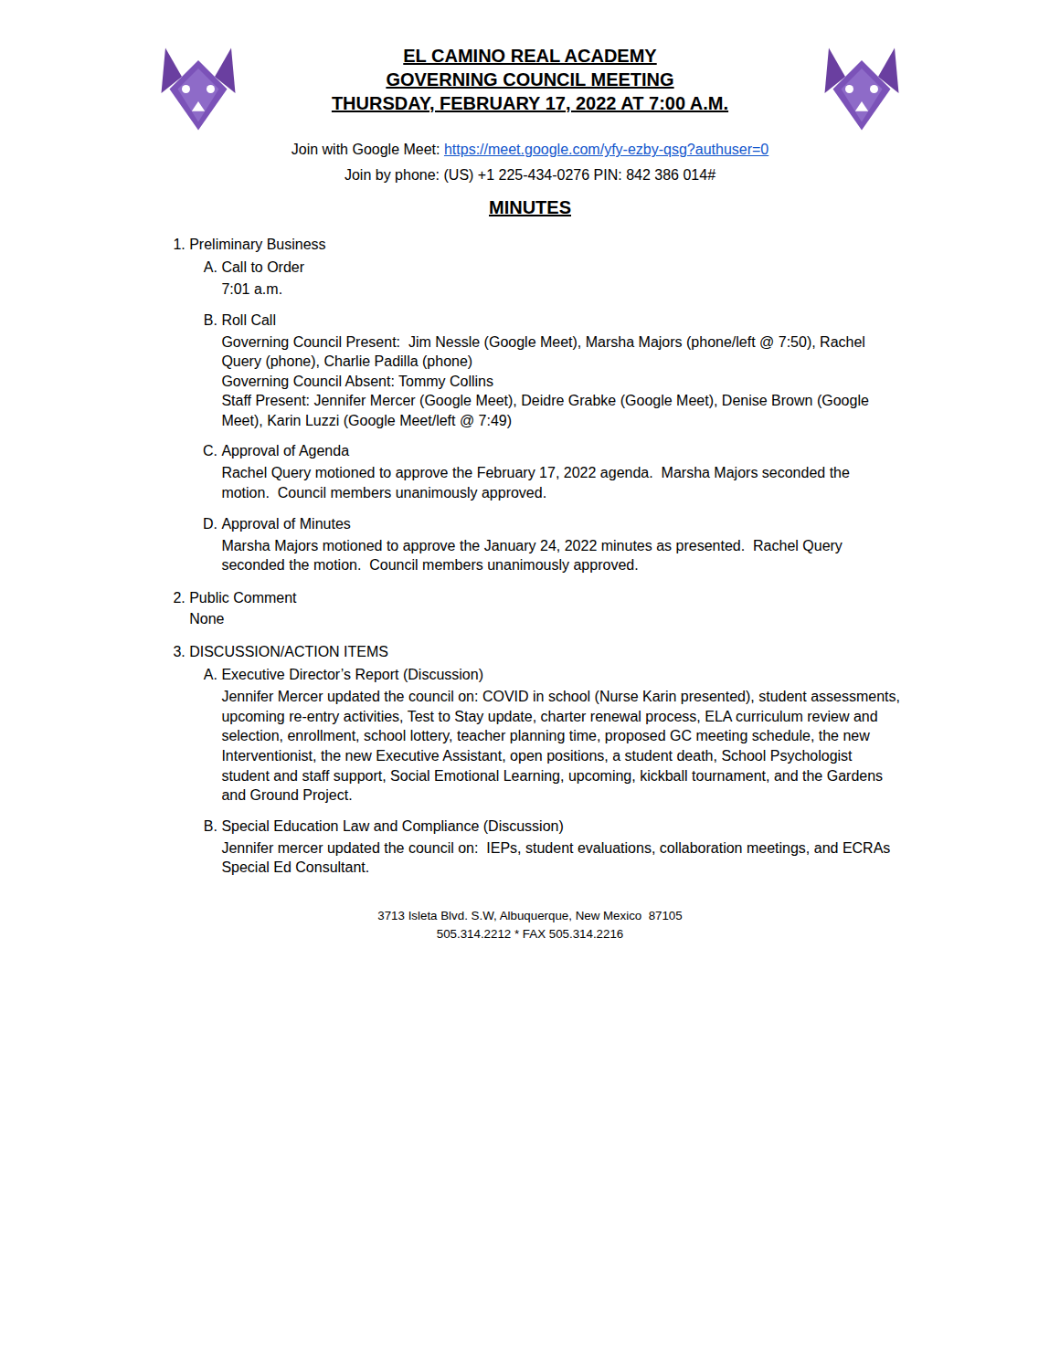EL CAMINO REAL ACADEMY
GOVERNING COUNCIL MEETING
THURSDAY, FEBRUARY 17, 2022 AT 7:00 A.M.
Join with Google Meet: https://meet.google.com/yfy-ezby-qsg?authuser=0
Join by phone: (US) +1 225-434-0276 PIN: 842 386 014#
MINUTES
Preliminary Business
Call to Order
7:01 a.m.
Roll Call
Governing Council Present: Jim Nessle (Google Meet), Marsha Majors (phone/left @ 7:50), Rachel Query (phone), Charlie Padilla (phone)
Governing Council Absent: Tommy Collins
Staff Present: Jennifer Mercer (Google Meet), Deidre Grabke (Google Meet), Denise Brown (Google Meet), Karin Luzzi (Google Meet/left @ 7:49)
Approval of Agenda
Rachel Query motioned to approve the February 17, 2022 agenda. Marsha Majors seconded the motion. Council members unanimously approved.
Approval of Minutes
Marsha Majors motioned to approve the January 24, 2022 minutes as presented. Rachel Query seconded the motion. Council members unanimously approved.
Public Comment
None
DISCUSSION/ACTION ITEMS
Executive Director’s Report (Discussion)
Jennifer Mercer updated the council on: COVID in school (Nurse Karin presented), student assessments, upcoming re-entry activities, Test to Stay update, charter renewal process, ELA curriculum review and selection, enrollment, school lottery, teacher planning time, proposed GC meeting schedule, the new Interventionist, the new Executive Assistant, open positions, a student death, School Psychologist student and staff support, Social Emotional Learning, upcoming, kickball tournament, and the Gardens and Ground Project.
Special Education Law and Compliance (Discussion)
Jennifer mercer updated the council on: IEPs, student evaluations, collaboration meetings, and ECRAs Special Ed Consultant.
3713 Isleta Blvd. S.W, Albuquerque, New Mexico 87105
505.314.2212 * FAX 505.314.2216